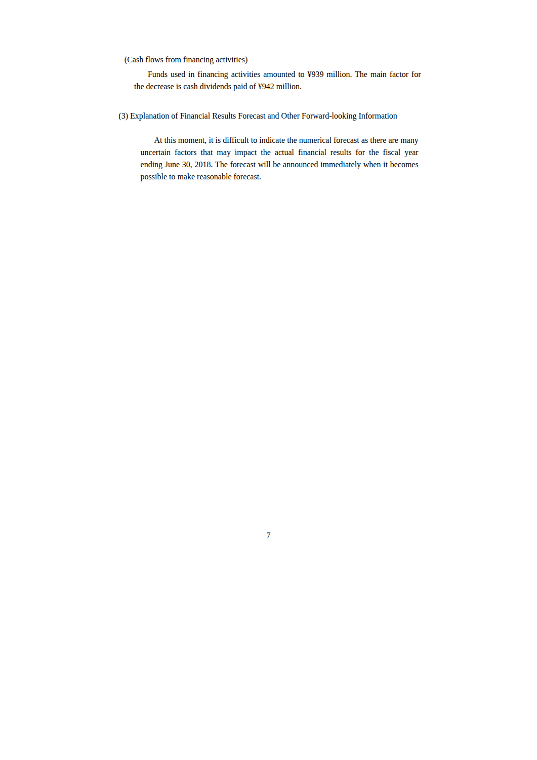(Cash flows from financing activities)
Funds used in financing activities amounted to ¥939 million. The main factor for the decrease is cash dividends paid of ¥942 million.
(3) Explanation of Financial Results Forecast and Other Forward-looking Information
At this moment, it is difficult to indicate the numerical forecast as there are many uncertain factors that may impact the actual financial results for the fiscal year ending June 30, 2018. The forecast will be announced immediately when it becomes possible to make reasonable forecast.
7